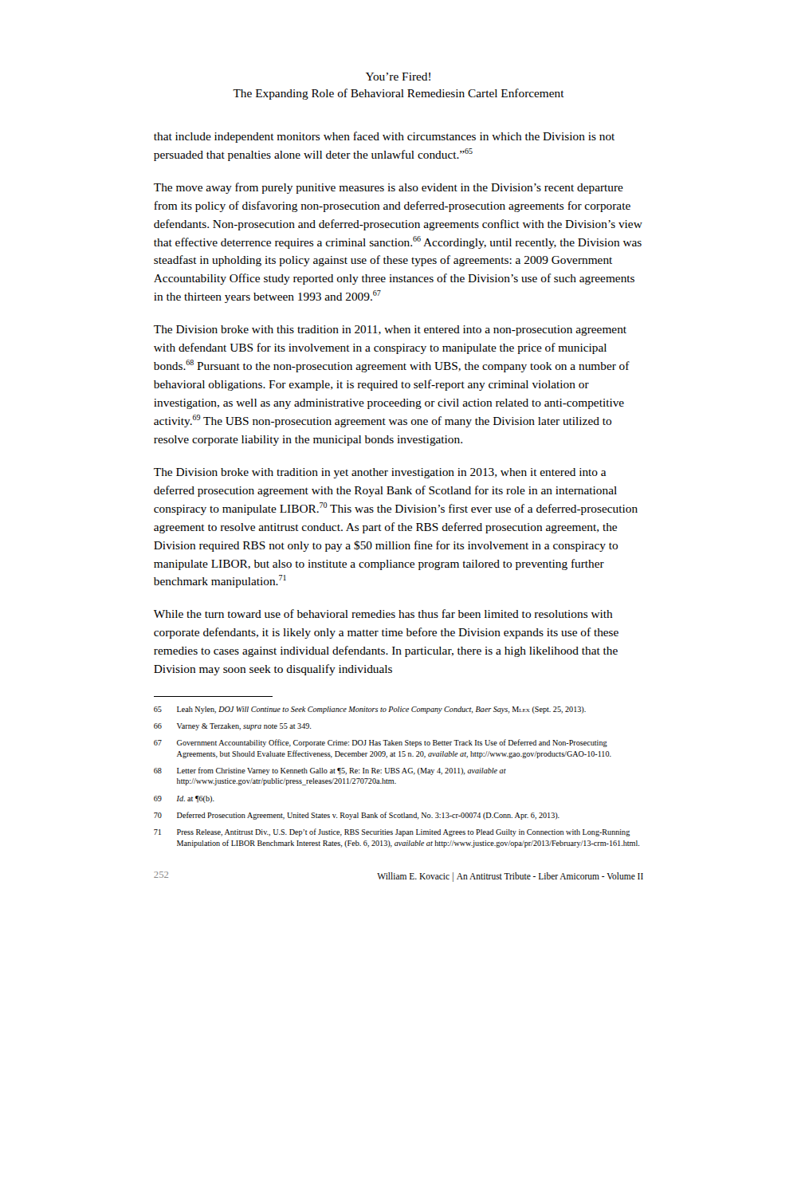You’re Fired! The Expanding Role of Behavioral Remediesin Cartel Enforcement
that include independent monitors when faced with circumstances in which the Division is not persuaded that penalties alone will deter the unlawful conduct.”65
The move away from purely punitive measures is also evident in the Division’s recent departure from its policy of disfavoring non-prosecution and deferred-prosecution agreements for corporate defendants. Non-prosecution and deferred-prosecution agreements conflict with the Division’s view that effective deterrence requires a criminal sanction.66 Accordingly, until recently, the Division was steadfast in upholding its policy against use of these types of agreements: a 2009 Government Accountability Office study reported only three instances of the Division’s use of such agreements in the thirteen years between 1993 and 2009.67
The Division broke with this tradition in 2011, when it entered into a non-prosecution agreement with defendant UBS for its involvement in a conspiracy to manipulate the price of municipal bonds.68 Pursuant to the non-prosecution agreement with UBS, the company took on a number of behavioral obligations. For example, it is required to self-report any criminal violation or investigation, as well as any administrative proceeding or civil action related to anti-competitive activity.69 The UBS non-prosecution agreement was one of many the Division later utilized to resolve corporate liability in the municipal bonds investigation.
The Division broke with tradition in yet another investigation in 2013, when it entered into a deferred prosecution agreement with the Royal Bank of Scotland for its role in an international conspiracy to manipulate LIBOR.70 This was the Division’s first ever use of a deferred-prosecution agreement to resolve antitrust conduct. As part of the RBS deferred prosecution agreement, the Division required RBS not only to pay a $50 million fine for its involvement in a conspiracy to manipulate LIBOR, but also to institute a compliance program tailored to preventing further benchmark manipulation.71
While the turn toward use of behavioral remedies has thus far been limited to resolutions with corporate defendants, it is likely only a matter time before the Division expands its use of these remedies to cases against individual defendants. In particular, there is a high likelihood that the Division may soon seek to disqualify individuals
65
Leah Nylen, DOJ Will Continue to Seek Compliance Monitors to Police Company Conduct, Baer Says, Mlex (Sept. 25, 2013).
66
Varney & Terzaken, supra note 55 at 349.
67
Government Accountability Office, Corporate Crime: DOJ Has Taken Steps to Better Track Its Use of Deferred and Non-Prosecuting Agreements, but Should Evaluate Effectiveness, December 2009, at 15 n. 20, available at, http://www.gao.gov/products/GAO-10-110.
68
Letter from Christine Varney to Kenneth Gallo at ¶5, Re: In Re: UBS AG, (May 4, 2011), available at http://www.justice.gov/atr/public/press_releases/2011/270720a.htm.
69
Id. at ¶6(b).
70
Deferred Prosecution Agreement, United States v. Royal Bank of Scotland, No. 3:13-cr-00074 (D.Conn. Apr. 6, 2013).
71
Press Release, Antitrust Div., U.S. Dep’t of Justice, RBS Securities Japan Limited Agrees to Plead Guilty in Connection with Long-Running Manipulation of LIBOR Benchmark Interest Rates, (Feb. 6, 2013), available at http://www.justice.gov/opa/pr/2013/February/13-crm-161.html.
252
William E. Kovacic|An Antitrust Tribute - Liber Amicorum - Volume II